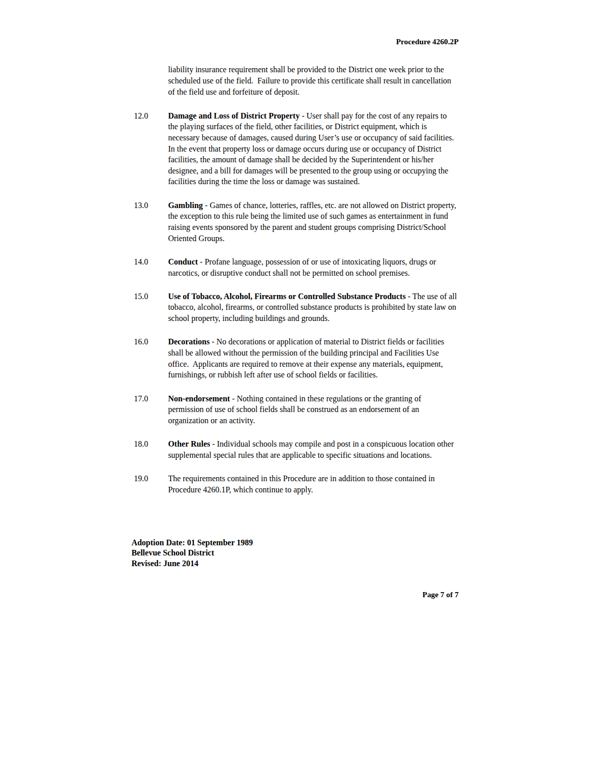Procedure 4260.2P
liability insurance requirement shall be provided to the District one week prior to the scheduled use of the field. Failure to provide this certificate shall result in cancellation of the field use and forfeiture of deposit.
12.0
Damage and Loss of District Property - User shall pay for the cost of any repairs to the playing surfaces of the field, other facilities, or District equipment, which is necessary because of damages, caused during User’s use or occupancy of said facilities. In the event that property loss or damage occurs during use or occupancy of District facilities, the amount of damage shall be decided by the Superintendent or his/her designee, and a bill for damages will be presented to the group using or occupying the facilities during the time the loss or damage was sustained.
13.0
Gambling - Games of chance, lotteries, raffles, etc. are not allowed on District property, the exception to this rule being the limited use of such games as entertainment in fund raising events sponsored by the parent and student groups comprising District/School Oriented Groups.
14.0
Conduct - Profane language, possession of or use of intoxicating liquors, drugs or narcotics, or disruptive conduct shall not be permitted on school premises.
15.0
Use of Tobacco, Alcohol, Firearms or Controlled Substance Products - The use of all tobacco, alcohol, firearms, or controlled substance products is prohibited by state law on school property, including buildings and grounds.
16.0
Decorations - No decorations or application of material to District fields or facilities shall be allowed without the permission of the building principal and Facilities Use office. Applicants are required to remove at their expense any materials, equipment, furnishings, or rubbish left after use of school fields or facilities.
17.0
Non-endorsement - Nothing contained in these regulations or the granting of permission of use of school fields shall be construed as an endorsement of an organization or an activity.
18.0
Other Rules - Individual schools may compile and post in a conspicuous location other supplemental special rules that are applicable to specific situations and locations.
19.0
The requirements contained in this Procedure are in addition to those contained in Procedure 4260.1P, which continue to apply.
Adoption Date: 01 September 1989
Bellevue School District
Revised: June 2014
Page 7 of 7